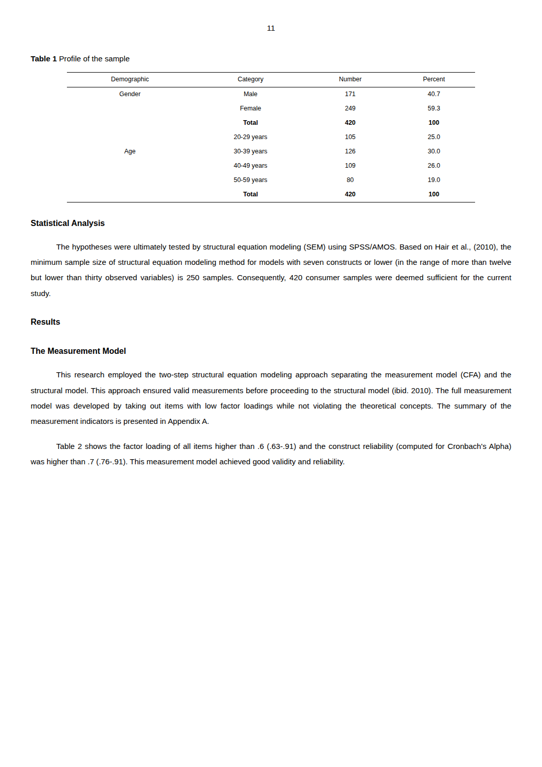11
Table 1 Profile of the sample
| Demographic | Category | Number | Percent |
| --- | --- | --- | --- |
| Gender | Male | 171 | 40.7 |
| | Female | 249 | 59.3 |
| | Total | 420 | 100 |
| | 20-29 years | 105 | 25.0 |
| Age | 30-39 years | 126 | 30.0 |
| | 40-49 years | 109 | 26.0 |
| | 50-59 years | 80 | 19.0 |
| | Total | 420 | 100 |
Statistical Analysis
The hypotheses were ultimately tested by structural equation modeling (SEM) using SPSS/AMOS. Based on Hair et al., (2010), the minimum sample size of structural equation modeling method for models with seven constructs or lower (in the range of more than twelve but lower than thirty observed variables) is 250 samples. Consequently, 420 consumer samples were deemed sufficient for the current study.
Results
The Measurement Model
This research employed the two-step structural equation modeling approach separating the measurement model (CFA) and the structural model. This approach ensured valid measurements before proceeding to the structural model (ibid. 2010). The full measurement model was developed by taking out items with low factor loadings while not violating the theoretical concepts. The summary of the measurement indicators is presented in Appendix A.
Table 2 shows the factor loading of all items higher than .6 (.63-.91) and the construct reliability (computed for Cronbach's Alpha) was higher than .7 (.76-.91). This measurement model achieved good validity and reliability.